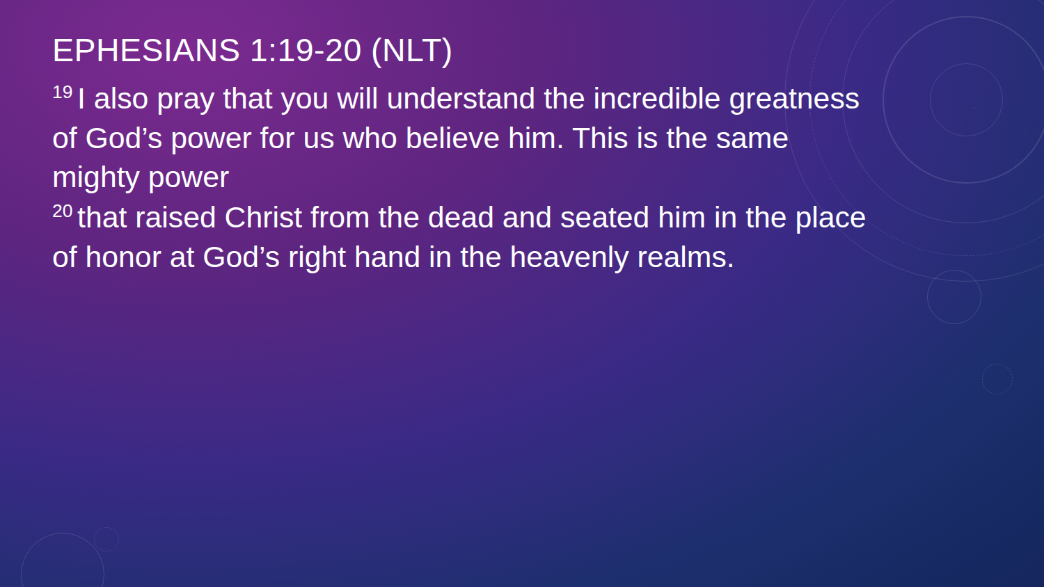EPHESIANS 1:19-20 (NLT)
19I also pray that you will understand the incredible greatness of God’s power for us who believe him. This is the same mighty power
20that raised Christ from the dead and seated him in the place of honor at God’s right hand in the heavenly realms.